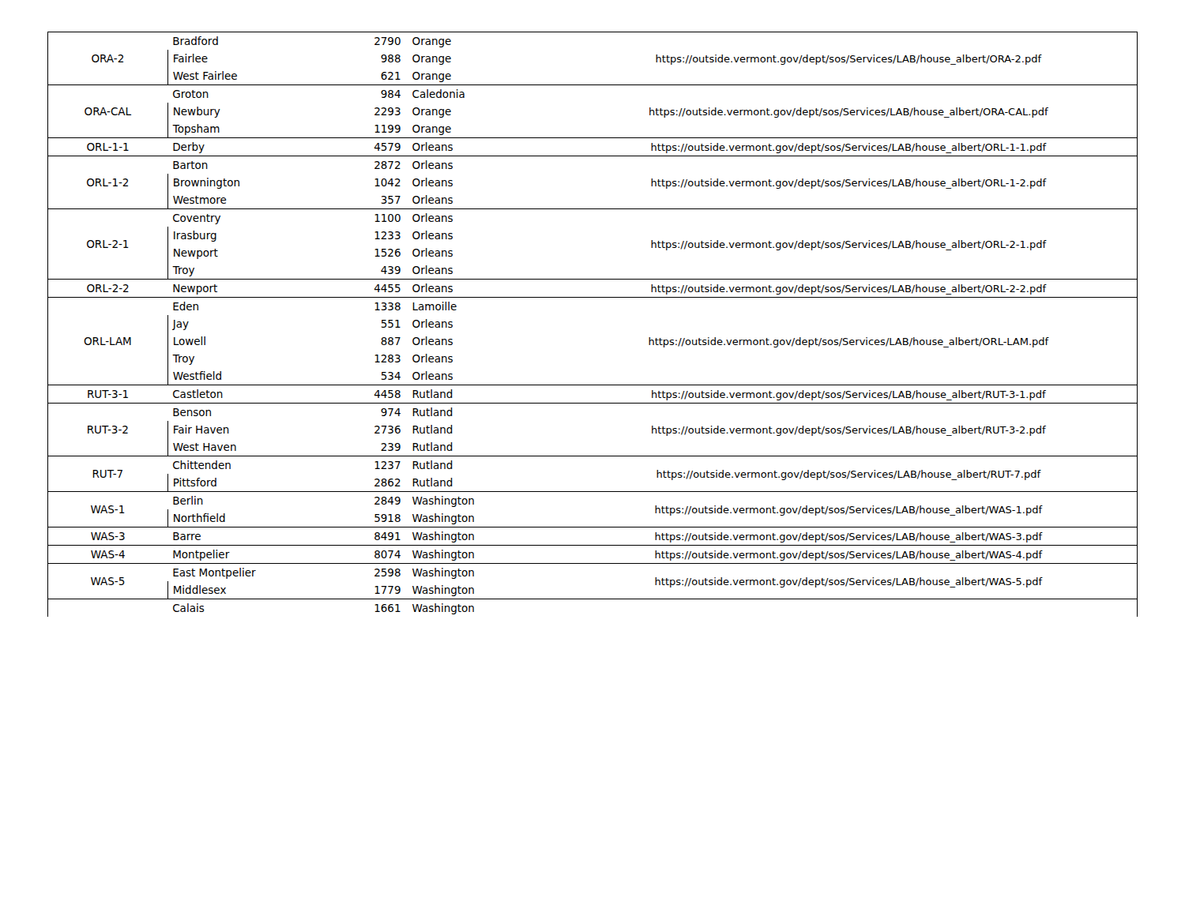| ORA-2 | Bradford | 2790 | Orange | https://outside.vermont.gov/dept/sos/Services/LAB/house_albert/ORA-2.pdf |
| Fairlee | 988 | Orange |
| West Fairlee | 621 | Orange |
| ORA-CAL | Groton | 984 | Caledonia | https://outside.vermont.gov/dept/sos/Services/LAB/house_albert/ORA-CAL.pdf |
| Newbury | 2293 | Orange |
| Topsham | 1199 | Orange |
| ORL-1-1 | Derby | 4579 | Orleans | https://outside.vermont.gov/dept/sos/Services/LAB/house_albert/ORL-1-1.pdf |
| ORL-1-2 | Barton | 2872 | Orleans | https://outside.vermont.gov/dept/sos/Services/LAB/house_albert/ORL-1-2.pdf |
| Brownington | 1042 | Orleans |
| Westmore | 357 | Orleans |
| ORL-2-1 | Coventry | 1100 | Orleans | https://outside.vermont.gov/dept/sos/Services/LAB/house_albert/ORL-2-1.pdf |
| Irasburg | 1233 | Orleans |
| Newport | 1526 | Orleans |
| Troy | 439 | Orleans |
| ORL-2-2 | Newport | 4455 | Orleans | https://outside.vermont.gov/dept/sos/Services/LAB/house_albert/ORL-2-2.pdf |
| ORL-LAM | Eden | 1338 | Lamoille | https://outside.vermont.gov/dept/sos/Services/LAB/house_albert/ORL-LAM.pdf |
| Jay | 551 | Orleans |
| Lowell | 887 | Orleans |
| Troy | 1283 | Orleans |
| Westfield | 534 | Orleans |
| RUT-3-1 | Castleton | 4458 | Rutland | https://outside.vermont.gov/dept/sos/Services/LAB/house_albert/RUT-3-1.pdf |
| RUT-3-2 | Benson | 974 | Rutland | https://outside.vermont.gov/dept/sos/Services/LAB/house_albert/RUT-3-2.pdf |
| Fair Haven | 2736 | Rutland |
| West Haven | 239 | Rutland |
| RUT-7 | Chittenden | 1237 | Rutland | https://outside.vermont.gov/dept/sos/Services/LAB/house_albert/RUT-7.pdf |
| Pittsford | 2862 | Rutland |
| WAS-1 | Berlin | 2849 | Washington | https://outside.vermont.gov/dept/sos/Services/LAB/house_albert/WAS-1.pdf |
| Northfield | 5918 | Washington |
| WAS-3 | Barre | 8491 | Washington | https://outside.vermont.gov/dept/sos/Services/LAB/house_albert/WAS-3.pdf |
| WAS-4 | Montpelier | 8074 | Washington | https://outside.vermont.gov/dept/sos/Services/LAB/house_albert/WAS-4.pdf |
| WAS-5 | East Montpelier | 2598 | Washington | https://outside.vermont.gov/dept/sos/Services/LAB/house_albert/WAS-5.pdf |
| Middlesex | 1779 | Washington |
| | Calais | 1661 | Washington | |